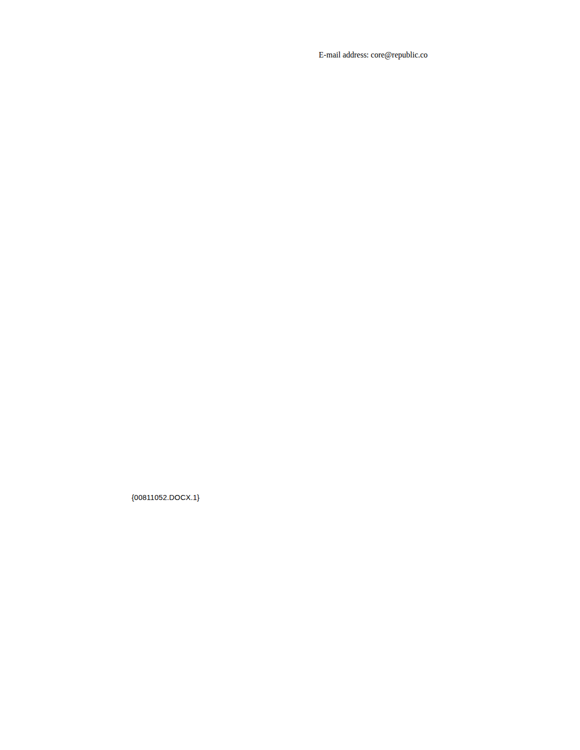E-mail address: core@republic.co
{00811052.DOCX.1}